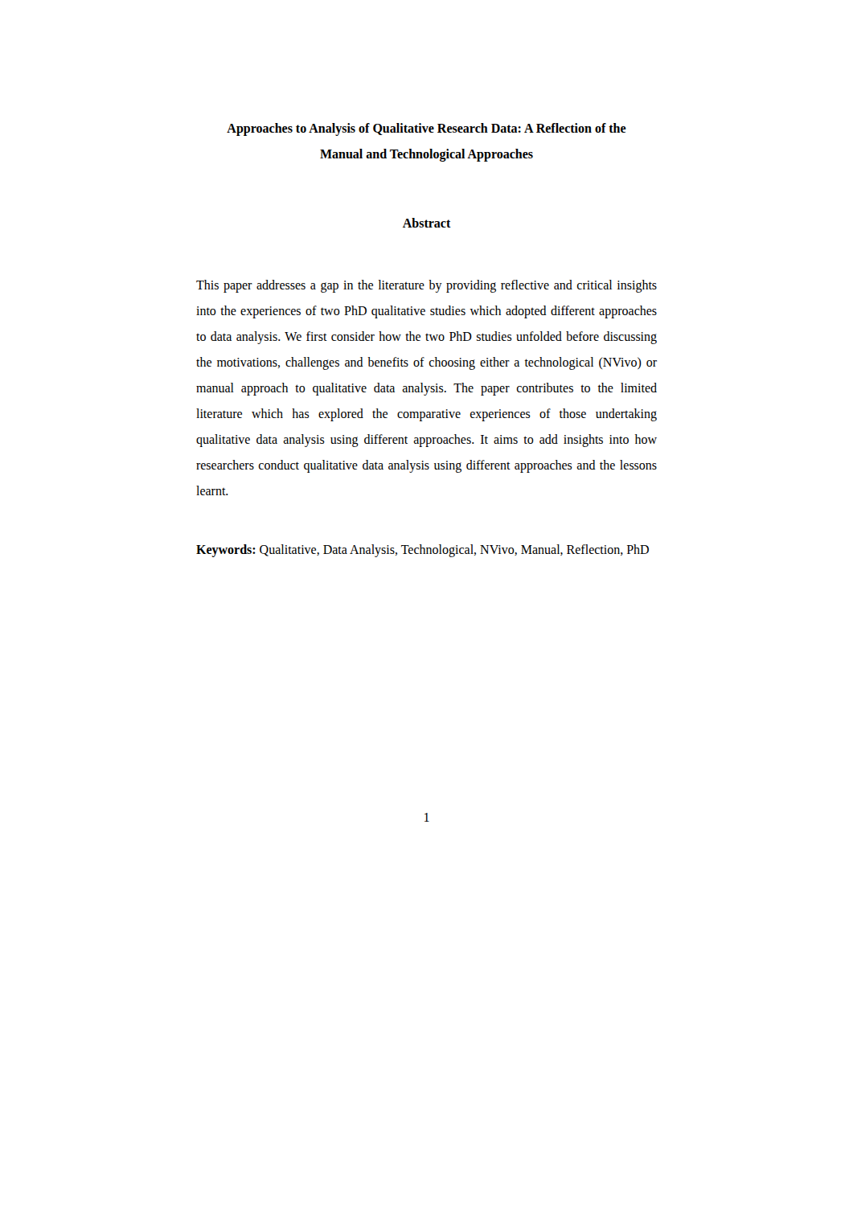Approaches to Analysis of Qualitative Research Data: A Reflection of the Manual and Technological Approaches
Abstract
This paper addresses a gap in the literature by providing reflective and critical insights into the experiences of two PhD qualitative studies which adopted different approaches to data analysis. We first consider how the two PhD studies unfolded before discussing the motivations, challenges and benefits of choosing either a technological (NVivo) or manual approach to qualitative data analysis. The paper contributes to the limited literature which has explored the comparative experiences of those undertaking qualitative data analysis using different approaches. It aims to add insights into how researchers conduct qualitative data analysis using different approaches and the lessons learnt.
Keywords: Qualitative, Data Analysis, Technological, NVivo, Manual, Reflection, PhD
1